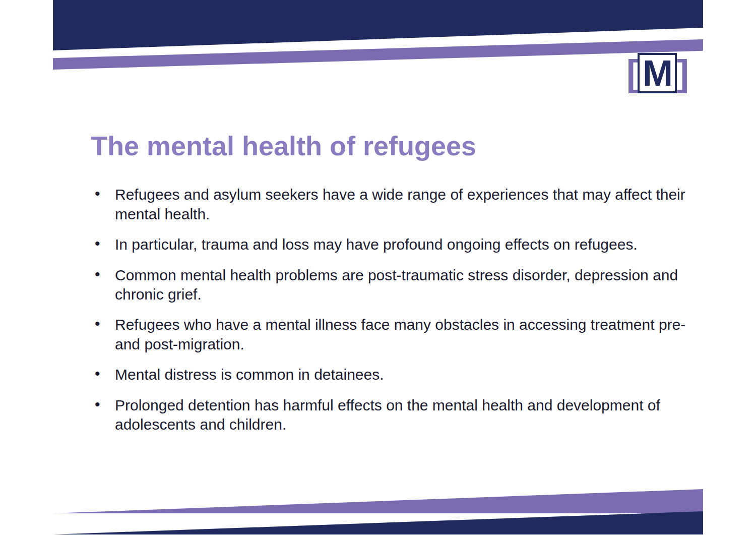[M]
The mental health of refugees
Refugees and asylum seekers have a wide range of experiences that may affect their mental health.
In particular, trauma and loss may have profound ongoing effects on refugees.
Common mental health problems are post-traumatic stress disorder, depression and chronic grief.
Refugees who have a mental illness face many obstacles in accessing treatment pre- and post-migration.
Mental distress is common in detainees.
Prolonged detention has harmful effects on the mental health and development of adolescents and children.